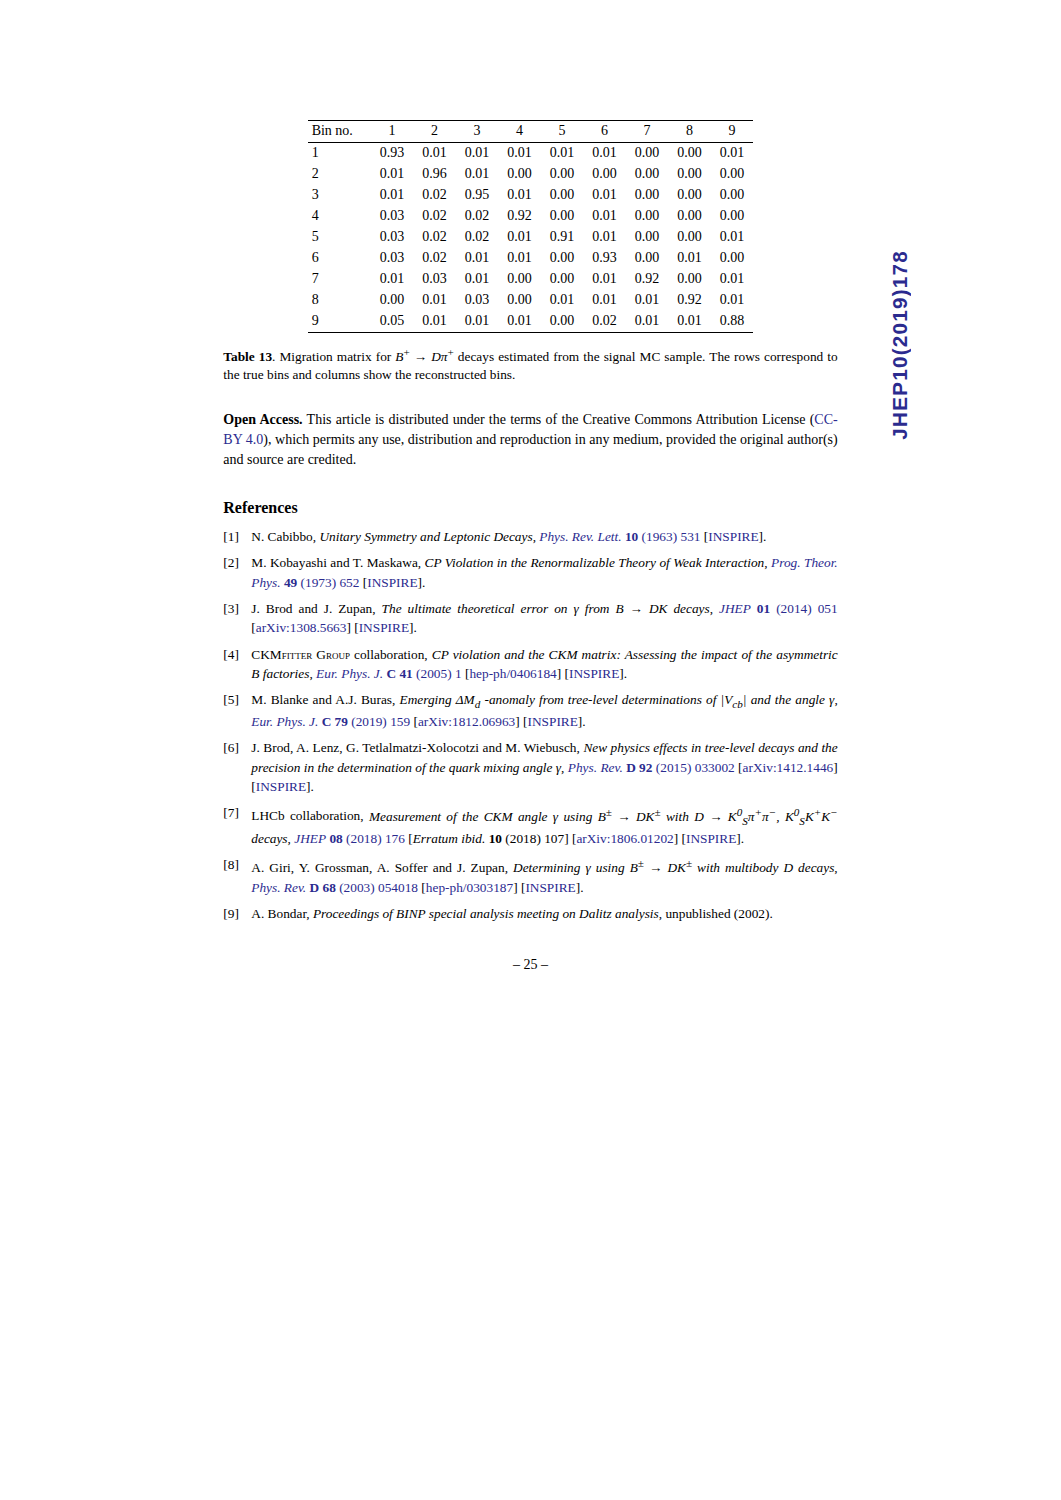JHEP10(2019)178
| Bin no. | 1 | 2 | 3 | 4 | 5 | 6 | 7 | 8 | 9 |
| --- | --- | --- | --- | --- | --- | --- | --- | --- | --- |
| 1 | 0.93 | 0.01 | 0.01 | 0.01 | 0.01 | 0.01 | 0.00 | 0.00 | 0.01 |
| 2 | 0.01 | 0.96 | 0.01 | 0.00 | 0.00 | 0.00 | 0.00 | 0.00 | 0.00 |
| 3 | 0.01 | 0.02 | 0.95 | 0.01 | 0.00 | 0.01 | 0.00 | 0.00 | 0.00 |
| 4 | 0.03 | 0.02 | 0.02 | 0.92 | 0.00 | 0.01 | 0.00 | 0.00 | 0.00 |
| 5 | 0.03 | 0.02 | 0.02 | 0.01 | 0.91 | 0.01 | 0.00 | 0.00 | 0.01 |
| 6 | 0.03 | 0.02 | 0.01 | 0.01 | 0.00 | 0.93 | 0.00 | 0.01 | 0.00 |
| 7 | 0.01 | 0.03 | 0.01 | 0.00 | 0.00 | 0.01 | 0.92 | 0.00 | 0.01 |
| 8 | 0.00 | 0.01 | 0.03 | 0.00 | 0.01 | 0.01 | 0.01 | 0.92 | 0.01 |
| 9 | 0.05 | 0.01 | 0.01 | 0.01 | 0.00 | 0.02 | 0.01 | 0.01 | 0.88 |
Table 13. Migration matrix for B+ → Dπ+ decays estimated from the signal MC sample. The rows correspond to the true bins and columns show the reconstructed bins.
Open Access. This article is distributed under the terms of the Creative Commons Attribution License (CC-BY 4.0), which permits any use, distribution and reproduction in any medium, provided the original author(s) and source are credited.
References
N. Cabibbo, Unitary Symmetry and Leptonic Decays, Phys. Rev. Lett. 10 (1963) 531 [INSPIRE].
M. Kobayashi and T. Maskawa, CP Violation in the Renormalizable Theory of Weak Interaction, Prog. Theor. Phys. 49 (1973) 652 [INSPIRE].
J. Brod and J. Zupan, The ultimate theoretical error on γ from B → DK decays, JHEP 01 (2014) 051 [arXiv:1308.5663] [INSPIRE].
CKMfitter Group collaboration, CP violation and the CKM matrix: Assessing the impact of the asymmetric B factories, Eur. Phys. J. C 41 (2005) 1 [hep-ph/0406184] [INSPIRE].
M. Blanke and A.J. Buras, Emerging ΔMd -anomaly from tree-level determinations of |Vcb| and the angle γ, Eur. Phys. J. C 79 (2019) 159 [arXiv:1812.06963] [INSPIRE].
J. Brod, A. Lenz, G. Tetlalmatzi-Xolocotzi and M. Wiebusch, New physics effects in tree-level decays and the precision in the determination of the quark mixing angle γ, Phys. Rev. D 92 (2015) 033002 [arXiv:1412.1446] [INSPIRE].
LHCb collaboration, Measurement of the CKM angle γ using B± → DK± with D → K0Sπ+π−, K0SK+K− decays, JHEP 08 (2018) 176 [Erratum ibid. 10 (2018) 107] [arXiv:1806.01202] [INSPIRE].
A. Giri, Y. Grossman, A. Soffer and J. Zupan, Determining γ using B± → DK± with multibody D decays, Phys. Rev. D 68 (2003) 054018 [hep-ph/0303187] [INSPIRE].
A. Bondar, Proceedings of BINP special analysis meeting on Dalitz analysis, unpublished (2002).
– 25 –